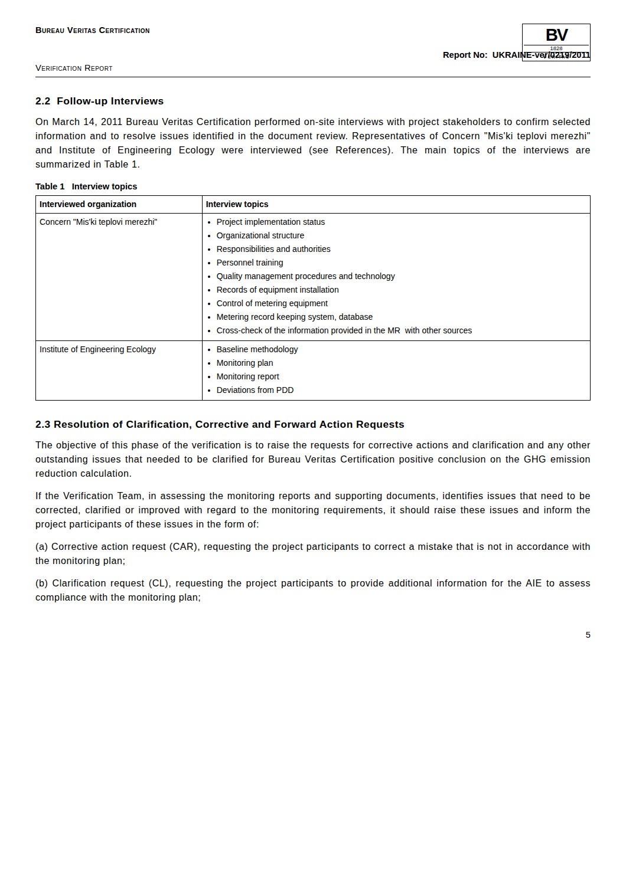Bureau Veritas Certification
BV
1828
Veritas
Report No: UKRAINE-ver/0219/2011
Verification Report
2.2 Follow-up Interviews
On March 14, 2011 Bureau Veritas Certification performed on-site interviews with project stakeholders to confirm selected information and to resolve issues identified in the document review. Representatives of Concern "Mis'ki teplovi merezhi" and Institute of Engineering Ecology were interviewed (see References). The main topics of the interviews are summarized in Table 1.
Table 1 Interview topics
| Interviewed organization | Interview topics |
| --- | --- |
| Concern "Mis'ki teplovi merezhi" | Project implementation status Organizational structure Responsibilities and authorities Personnel training Quality management procedures and technology Records of equipment installation Control of metering equipment Metering record keeping system, database Cross-check of the information provided in the MR with other sources |
| Institute of Engineering Ecology | Baseline methodology Monitoring plan Monitoring report Deviations from PDD |
2.3 Resolution of Clarification, Corrective and Forward Action Requests
The objective of this phase of the verification is to raise the requests for corrective actions and clarification and any other outstanding issues that needed to be clarified for Bureau Veritas Certification positive conclusion on the GHG emission reduction calculation.
If the Verification Team, in assessing the monitoring reports and supporting documents, identifies issues that need to be corrected, clarified or improved with regard to the monitoring requirements, it should raise these issues and inform the project participants of these issues in the form of:
(a) Corrective action request (CAR), requesting the project participants to correct a mistake that is not in accordance with the monitoring plan;
(b) Clarification request (CL), requesting the project participants to provide additional information for the AIE to assess compliance with the monitoring plan;
5